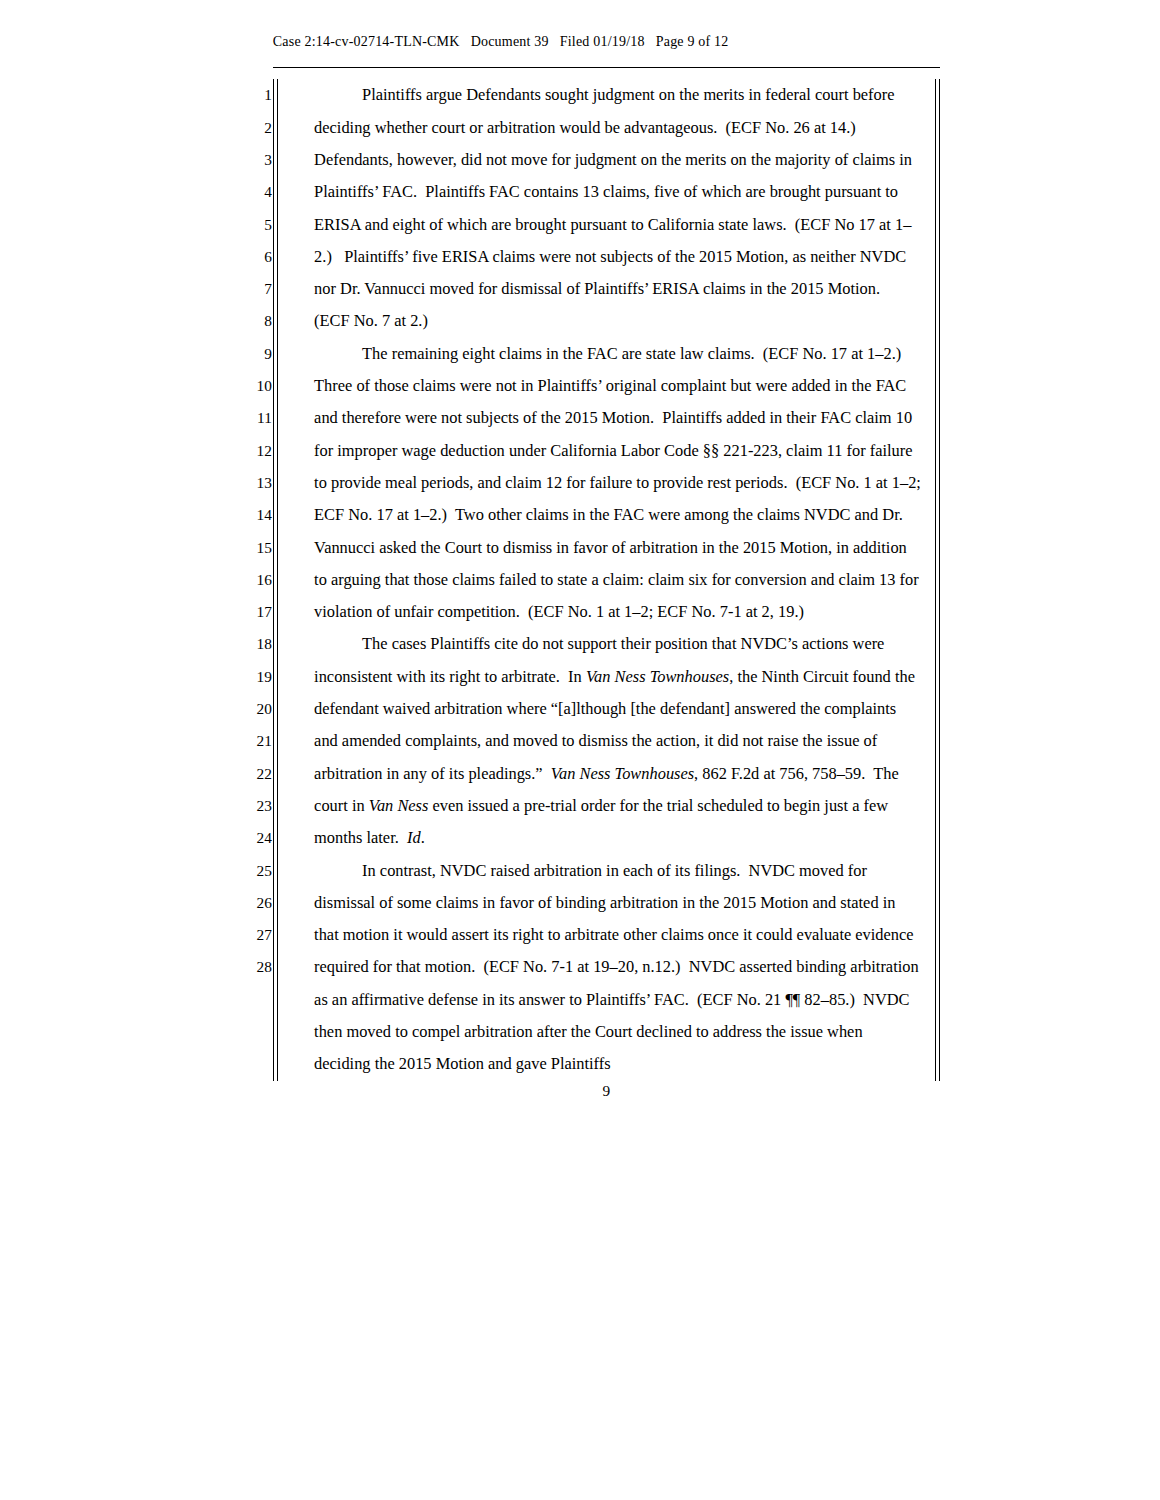Case 2:14-cv-02714-TLN-CMK Document 39 Filed 01/19/18 Page 9 of 12
1
2
3
4
5
6
7
8
9
10
11
12
13
14
15
16
17
18
19
20
21
22
23
24
25
26
27
28
Plaintiffs argue Defendants sought judgment on the merits in federal court before deciding whether court or arbitration would be advantageous. (ECF No. 26 at 14.) Defendants, however, did not move for judgment on the merits on the majority of claims in Plaintiffs’ FAC. Plaintiffs FAC contains 13 claims, five of which are brought pursuant to ERISA and eight of which are brought pursuant to California state laws. (ECF No 17 at 1–2.) Plaintiffs’ five ERISA claims were not subjects of the 2015 Motion, as neither NVDC nor Dr. Vannucci moved for dismissal of Plaintiffs’ ERISA claims in the 2015 Motion. (ECF No. 7 at 2.)
The remaining eight claims in the FAC are state law claims. (ECF No. 17 at 1–2.) Three of those claims were not in Plaintiffs’ original complaint but were added in the FAC and therefore were not subjects of the 2015 Motion. Plaintiffs added in their FAC claim 10 for improper wage deduction under California Labor Code §§ 221-223, claim 11 for failure to provide meal periods, and claim 12 for failure to provide rest periods. (ECF No. 1 at 1–2; ECF No. 17 at 1–2.) Two other claims in the FAC were among the claims NVDC and Dr. Vannucci asked the Court to dismiss in favor of arbitration in the 2015 Motion, in addition to arguing that those claims failed to state a claim: claim six for conversion and claim 13 for violation of unfair competition. (ECF No. 1 at 1–2; ECF No. 7-1 at 2, 19.)
The cases Plaintiffs cite do not support their position that NVDC’s actions were inconsistent with its right to arbitrate. In Van Ness Townhouses, the Ninth Circuit found the defendant waived arbitration where “[a]lthough [the defendant] answered the complaints and amended complaints, and moved to dismiss the action, it did not raise the issue of arbitration in any of its pleadings.” Van Ness Townhouses, 862 F.2d at 756, 758–59. The court in Van Ness even issued a pre-trial order for the trial scheduled to begin just a few months later. Id.
In contrast, NVDC raised arbitration in each of its filings. NVDC moved for dismissal of some claims in favor of binding arbitration in the 2015 Motion and stated in that motion it would assert its right to arbitrate other claims once it could evaluate evidence required for that motion. (ECF No. 7-1 at 19–20, n.12.) NVDC asserted binding arbitration as an affirmative defense in its answer to Plaintiffs’ FAC. (ECF No. 21 ¶¶ 82–85.) NVDC then moved to compel arbitration after the Court declined to address the issue when deciding the 2015 Motion and gave Plaintiffs
9